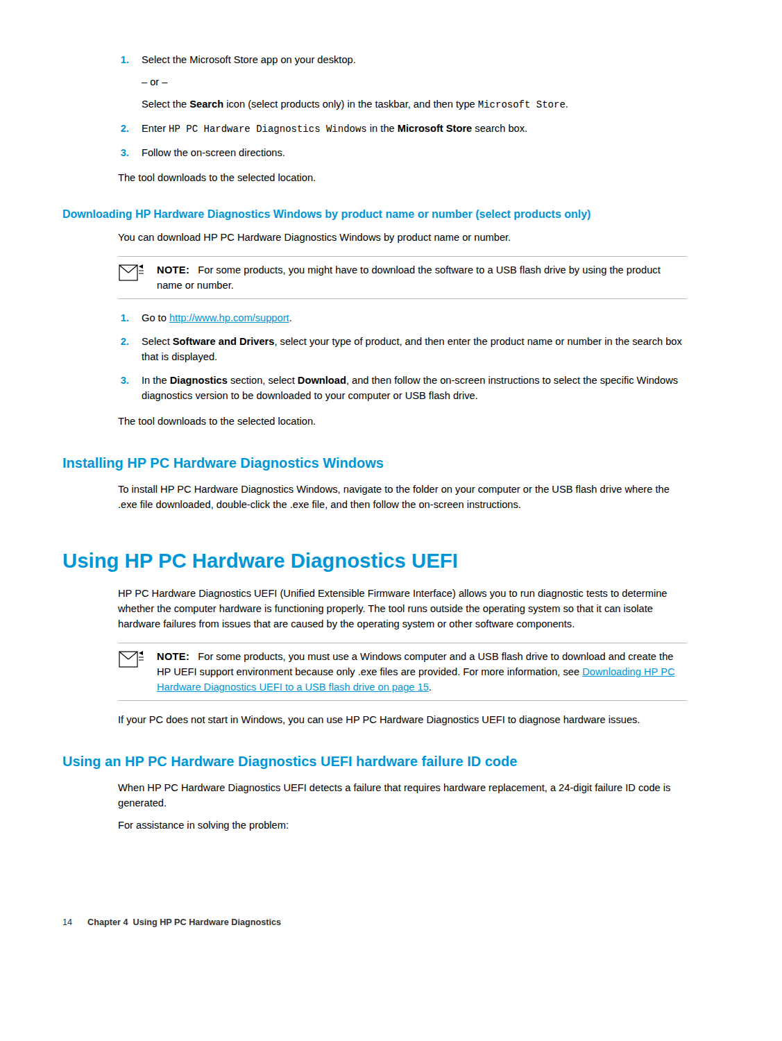Select the Microsoft Store app on your desktop.
– or –
Select the Search icon (select products only) in the taskbar, and then type Microsoft Store.
Enter HP PC Hardware Diagnostics Windows in the Microsoft Store search box.
Follow the on-screen directions.
The tool downloads to the selected location.
Downloading HP Hardware Diagnostics Windows by product name or number (select products only)
You can download HP PC Hardware Diagnostics Windows by product name or number.
NOTE: For some products, you might have to download the software to a USB flash drive by using the product name or number.
Go to http://www.hp.com/support.
Select Software and Drivers, select your type of product, and then enter the product name or number in the search box that is displayed.
In the Diagnostics section, select Download, and then follow the on-screen instructions to select the specific Windows diagnostics version to be downloaded to your computer or USB flash drive.
The tool downloads to the selected location.
Installing HP PC Hardware Diagnostics Windows
To install HP PC Hardware Diagnostics Windows, navigate to the folder on your computer or the USB flash drive where the .exe file downloaded, double-click the .exe file, and then follow the on-screen instructions.
Using HP PC Hardware Diagnostics UEFI
HP PC Hardware Diagnostics UEFI (Unified Extensible Firmware Interface) allows you to run diagnostic tests to determine whether the computer hardware is functioning properly. The tool runs outside the operating system so that it can isolate hardware failures from issues that are caused by the operating system or other software components.
NOTE: For some products, you must use a Windows computer and a USB flash drive to download and create the HP UEFI support environment because only .exe files are provided. For more information, see Downloading HP PC Hardware Diagnostics UEFI to a USB flash drive on page 15.
If your PC does not start in Windows, you can use HP PC Hardware Diagnostics UEFI to diagnose hardware issues.
Using an HP PC Hardware Diagnostics UEFI hardware failure ID code
When HP PC Hardware Diagnostics UEFI detects a failure that requires hardware replacement, a 24-digit failure ID code is generated.
For assistance in solving the problem:
14 Chapter 4 Using HP PC Hardware Diagnostics